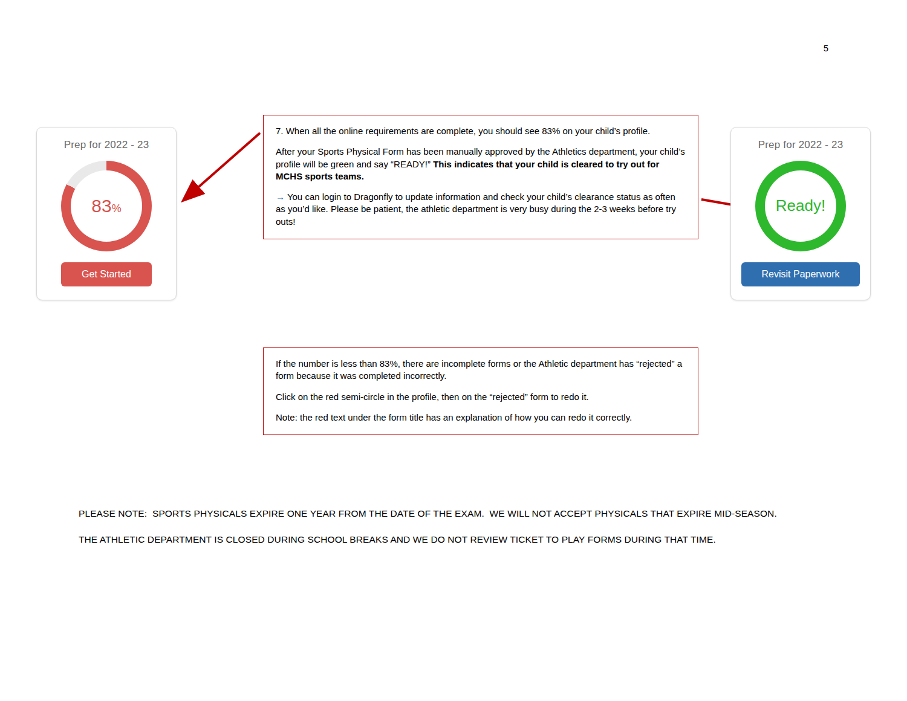5
Prep for 2022 - 23
83%
Get Started
7. When all the online requirements are complete, you should see 83% on your child’s profile.
After your Sports Physical Form has been manually approved by the Athletics department, your child’s profile will be green and say “READY!” This indicates that your child is cleared to try out for MCHS sports teams.
→ You can login to Dragonfly to update information and check your child’s clearance status as often as you’d like. Please be patient, the athletic department is very busy during the 2-3 weeks before try outs!
Prep for 2022 - 23
Ready!
Revisit Paperwork
If the number is less than 83%, there are incomplete forms or the Athletic department has “rejected” a form because it was completed incorrectly.
Click on the red semi-circle in the profile, then on the “rejected” form to redo it.
Note: the red text under the form title has an explanation of how you can redo it correctly.
PLEASE NOTE: SPORTS PHYSICALS EXPIRE ONE YEAR FROM THE DATE OF THE EXAM. WE WILL NOT ACCEPT PHYSICALS THAT EXPIRE MID-SEASON.
THE ATHLETIC DEPARTMENT IS CLOSED DURING SCHOOL BREAKS AND WE DO NOT REVIEW TICKET TO PLAY FORMS DURING THAT TIME.